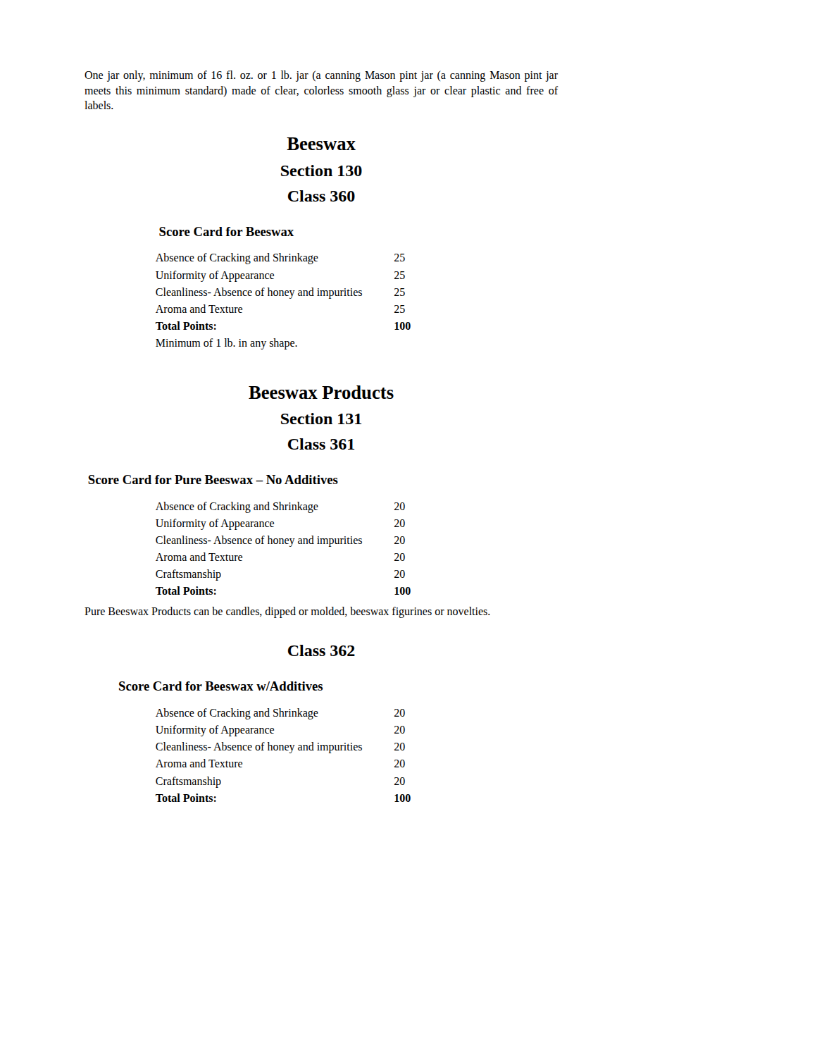One jar only, minimum of 16 fl. oz. or 1 lb. jar (a canning Mason pint jar (a canning Mason pint jar meets this minimum standard) made of clear, colorless smooth glass jar or clear plastic and free of labels.
Beeswax
Section 130
Class 360
Score Card for Beeswax
| Absence of Cracking and Shrinkage | 25 |
| Uniformity of Appearance | 25 |
| Cleanliness- Absence of honey and impurities | 25 |
| Aroma and Texture | 25 |
| Total Points: | 100 |
Minimum of 1 lb. in any shape.
Beeswax Products
Section 131
Class 361
Score Card for Pure Beeswax – No Additives
| Absence of Cracking and Shrinkage | 20 |
| Uniformity of Appearance | 20 |
| Cleanliness- Absence of honey and impurities | 20 |
| Aroma and Texture | 20 |
| Craftsmanship | 20 |
| Total Points: | 100 |
Pure Beeswax Products can be candles, dipped or molded, beeswax figurines or novelties.
Class 362
Score Card for Beeswax w/Additives
| Absence of Cracking and Shrinkage | 20 |
| Uniformity of Appearance | 20 |
| Cleanliness- Absence of honey and impurities | 20 |
| Aroma and Texture | 20 |
| Craftsmanship | 20 |
| Total Points: | 100 |